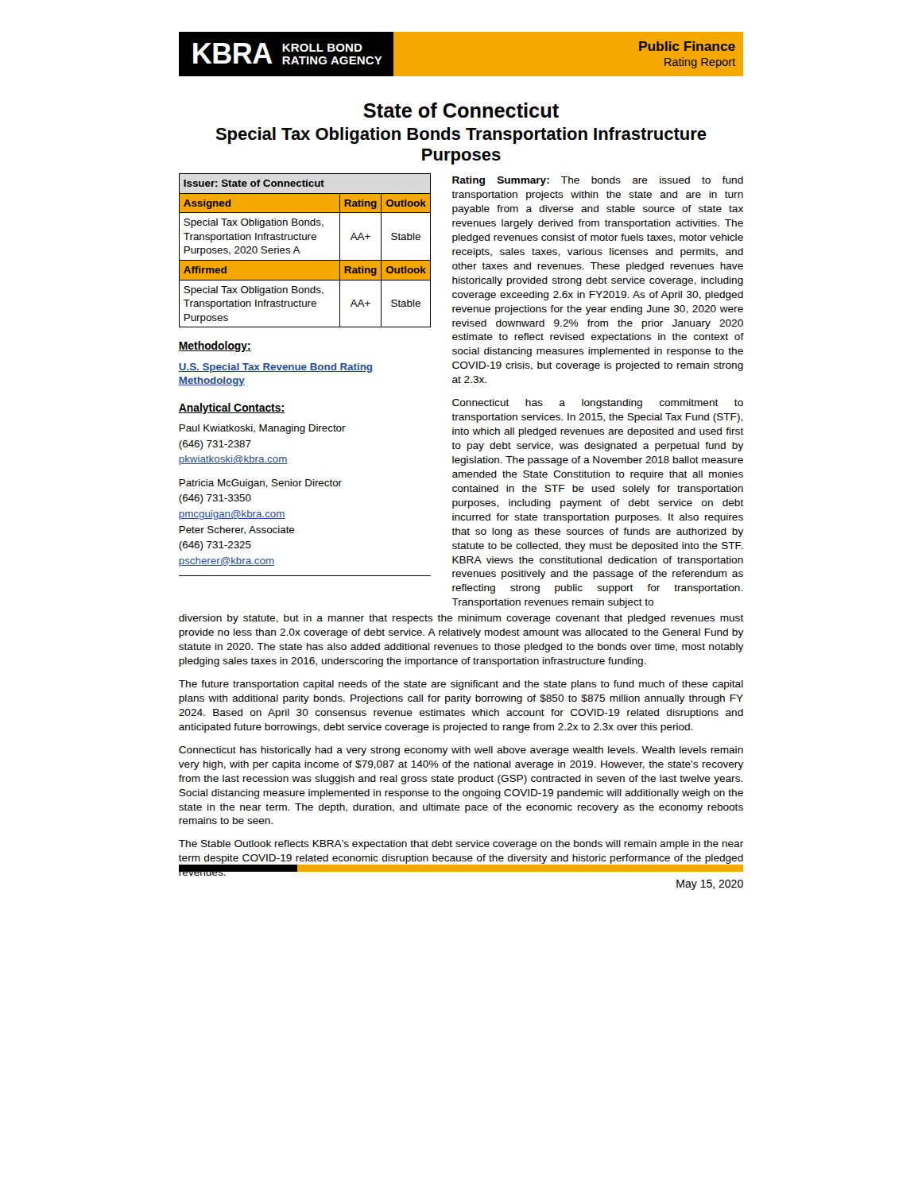KBRA
Kroll Bond
Rating Agency
Public Finance
Rating Report
State of Connecticut
Special Tax Obligation Bonds Transportation Infrastructure Purposes
| Issuer: State of Connecticut |
| --- |
| Assigned | Rating | Outlook |
| Special Tax Obligation Bonds, Transportation Infrastructure Purposes, 2020 Series A | AA+ | Stable |
| Affirmed | Rating | Outlook |
| Special Tax Obligation Bonds, Transportation Infrastructure Purposes | AA+ | Stable |
Methodology:
U.S. Special Tax Revenue Bond Rating Methodology
Analytical Contacts:
Paul Kwiatkoski, Managing Director
(646) 731-2387
pkwiatkoski@kbra.com
Patricia McGuigan, Senior Director
(646) 731-3350
pmcguigan@kbra.com
Peter Scherer, Associate
(646) 731-2325
pscherer@kbra.com
Rating Summary: The bonds are issued to fund transportation projects within the state and are in turn payable from a diverse and stable source of state tax revenues largely derived from transportation activities. The pledged revenues consist of motor fuels taxes, motor vehicle receipts, sales taxes, various licenses and permits, and other taxes and revenues. These pledged revenues have historically provided strong debt service coverage, including coverage exceeding 2.6x in FY2019. As of April 30, pledged revenue projections for the year ending June 30, 2020 were revised downward 9.2% from the prior January 2020 estimate to reflect revised expectations in the context of social distancing measures implemented in response to the COVID-19 crisis, but coverage is projected to remain strong at 2.3x.
Connecticut has a longstanding commitment to transportation services. In 2015, the Special Tax Fund (STF), into which all pledged revenues are deposited and used first to pay debt service, was designated a perpetual fund by legislation. The passage of a November 2018 ballot measure amended the State Constitution to require that all monies contained in the STF be used solely for transportation purposes, including payment of debt service on debt incurred for state transportation purposes. It also requires that so long as these sources of funds are authorized by statute to be collected, they must be deposited into the STF. KBRA views the constitutional dedication of transportation revenues positively and the passage of the referendum as reflecting strong public support for transportation. Transportation revenues remain subject to
diversion by statute, but in a manner that respects the minimum coverage covenant that pledged revenues must provide no less than 2.0x coverage of debt service. A relatively modest amount was allocated to the General Fund by statute in 2020. The state has also added additional revenues to those pledged to the bonds over time, most notably pledging sales taxes in 2016, underscoring the importance of transportation infrastructure funding.
The future transportation capital needs of the state are significant and the state plans to fund much of these capital plans with additional parity bonds. Projections call for parity borrowing of $850 to $875 million annually through FY 2024. Based on April 30 consensus revenue estimates which account for COVID-19 related disruptions and anticipated future borrowings, debt service coverage is projected to range from 2.2x to 2.3x over this period.
Connecticut has historically had a very strong economy with well above average wealth levels. Wealth levels remain very high, with per capita income of $79,087 at 140% of the national average in 2019. However, the state's recovery from the last recession was sluggish and real gross state product (GSP) contracted in seven of the last twelve years. Social distancing measure implemented in response to the ongoing COVID-19 pandemic will additionally weigh on the state in the near term. The depth, duration, and ultimate pace of the economic recovery as the economy reboots remains to be seen.
The Stable Outlook reflects KBRA's expectation that debt service coverage on the bonds will remain ample in the near term despite COVID-19 related economic disruption because of the diversity and historic performance of the pledged revenues.
May 15, 2020